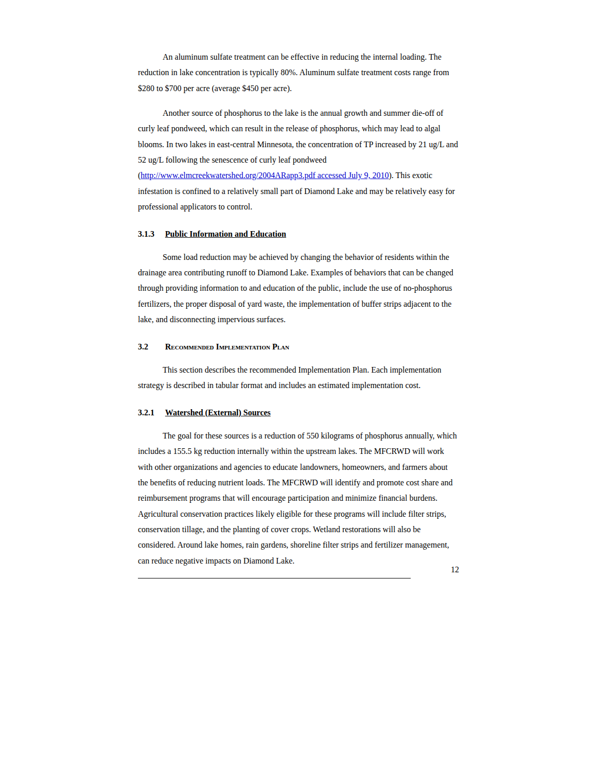An aluminum sulfate treatment can be effective in reducing the internal loading. The reduction in lake concentration is typically 80%. Aluminum sulfate treatment costs range from $280 to $700 per acre (average $450 per acre).
Another source of phosphorus to the lake is the annual growth and summer die-off of curly leaf pondweed, which can result in the release of phosphorus, which may lead to algal blooms. In two lakes in east-central Minnesota, the concentration of TP increased by 21 ug/L and 52 ug/L following the senescence of curly leaf pondweed (http://www.elmcreekwatershed.org/2004ARapp3.pdf accessed July 9, 2010). This exotic infestation is confined to a relatively small part of Diamond Lake and may be relatively easy for professional applicators to control.
3.1.3 Public Information and Education
Some load reduction may be achieved by changing the behavior of residents within the drainage area contributing runoff to Diamond Lake. Examples of behaviors that can be changed through providing information to and education of the public, include the use of no-phosphorus fertilizers, the proper disposal of yard waste, the implementation of buffer strips adjacent to the lake, and disconnecting impervious surfaces.
3.2 Recommended Implementation Plan
This section describes the recommended Implementation Plan. Each implementation strategy is described in tabular format and includes an estimated implementation cost.
3.2.1 Watershed (External) Sources
The goal for these sources is a reduction of 550 kilograms of phosphorus annually, which includes a 155.5 kg reduction internally within the upstream lakes. The MFCRWD will work with other organizations and agencies to educate landowners, homeowners, and farmers about the benefits of reducing nutrient loads. The MFCRWD will identify and promote cost share and reimbursement programs that will encourage participation and minimize financial burdens. Agricultural conservation practices likely eligible for these programs will include filter strips, conservation tillage, and the planting of cover crops. Wetland restorations will also be considered. Around lake homes, rain gardens, shoreline filter strips and fertilizer management, can reduce negative impacts on Diamond Lake.
12